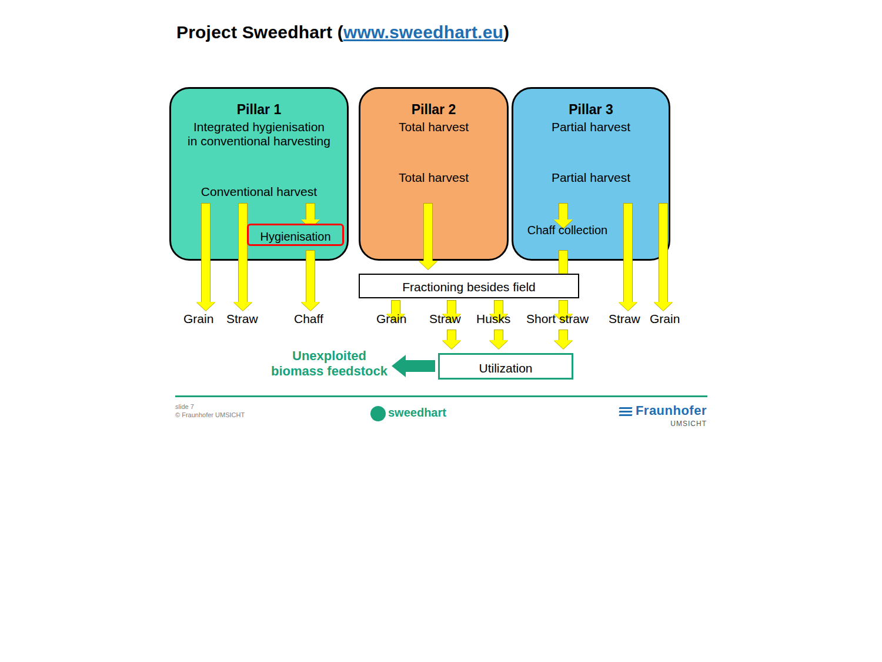Project Sweedhart (www.sweedhart.eu)
Pillar 1
Integrated hygienisation
in conventional harvesting
Conventional harvest
Pillar 2
Total harvest
Total harvest
Pillar 3
Partial harvest
Partial harvest
Hygienisation
Chaff collection
Fractioning besides field
Grain
Straw
Chaff
Grain
Straw
Husks
Short straw
Straw
Grain
Utilization
Unexploited
biomass feedstock
slide 7
© Fraunhofer UMSICHT
sweedhart
Fraunhofer
UMSICHT